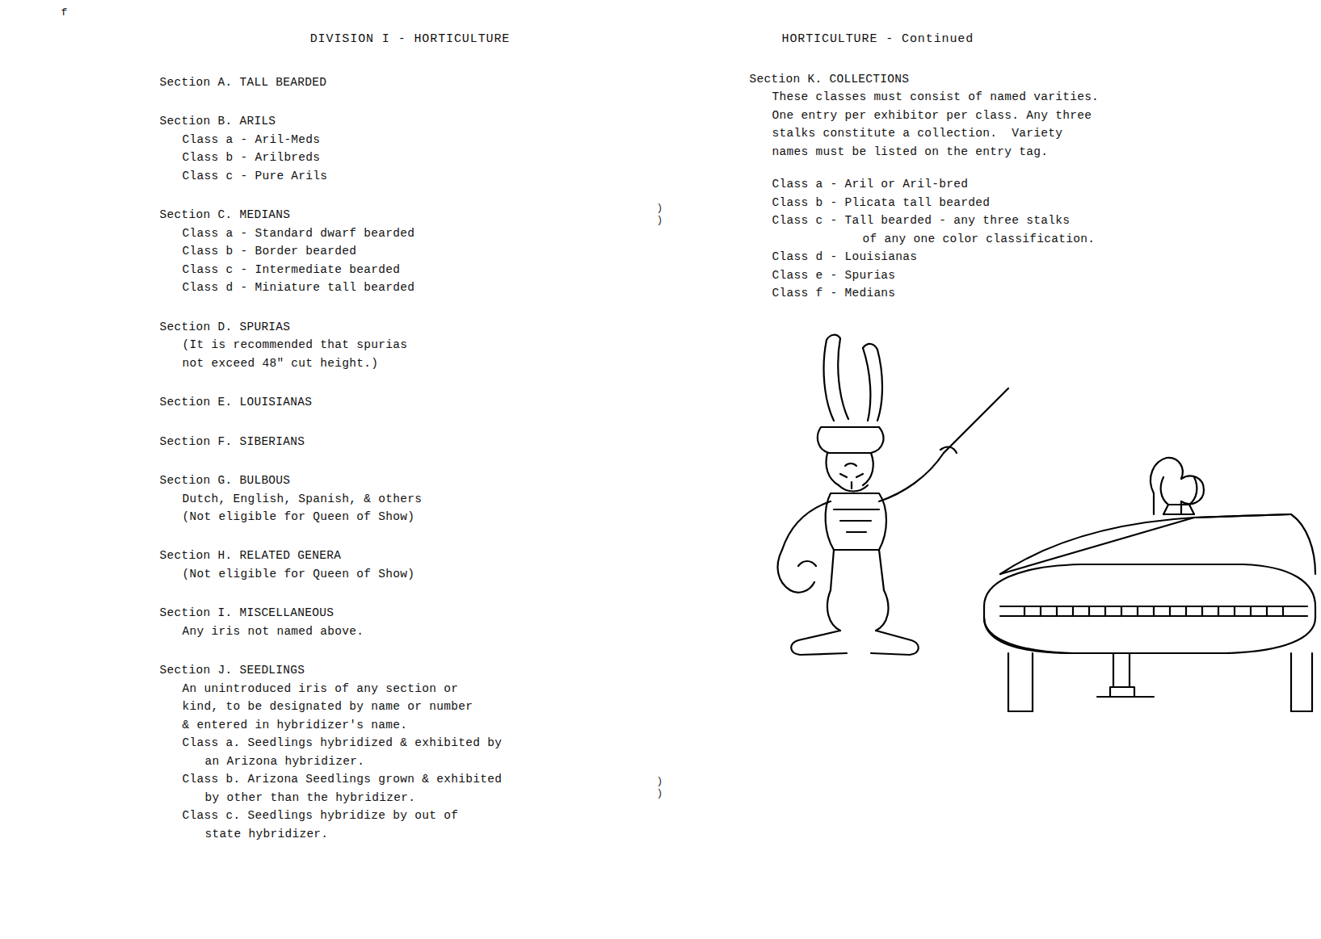f
DIVISION I - HORTICULTURE
Section A. TALL BEARDED
Section B. ARILS
Class a - Aril-Meds
Class b - Arilbreds
Class c - Pure Arils
Section C. MEDIANS
Class a - Standard dwarf bearded
Class b - Border bearded
Class c - Intermediate bearded
Class d - Miniature tall bearded
Section D. SPURIAS
(It is recommended that spurias
not exceed 48" cut height.)
Section E. LOUISIANAS
Section F. SIBERIANS
Section G. BULBOUS
Dutch, English, Spanish, & others
(Not eligible for Queen of Show)
Section H. RELATED GENERA
(Not eligible for Queen of Show)
Section I. MISCELLANEOUS
Any iris not named above.
Section J. SEEDLINGS
An unintroduced iris of any section or
kind, to be designated by name or number
& entered in hybridizer's name.
Class a. Seedlings hybridized & exhibited by
an Arizona hybridizer.
Class b. Arizona Seedlings grown & exhibited
by other than the hybridizer.
Class c. Seedlings hybridize by out of
state hybridizer.
HORTICULTURE - Continued
Section K. COLLECTIONS
These classes must consist of named varities.
One entry per exhibitor per class. Any three
stalks constitute a collection. Variety
names must be listed on the entry tag.
Class a - Aril or Aril-bred
Class b - Plicata tall bearded
Class c - Tall bearded - any three stalks
of any one color classification.
Class d - Louisianas
Class e - Spurias
Class f - Medians
)
)
)
)